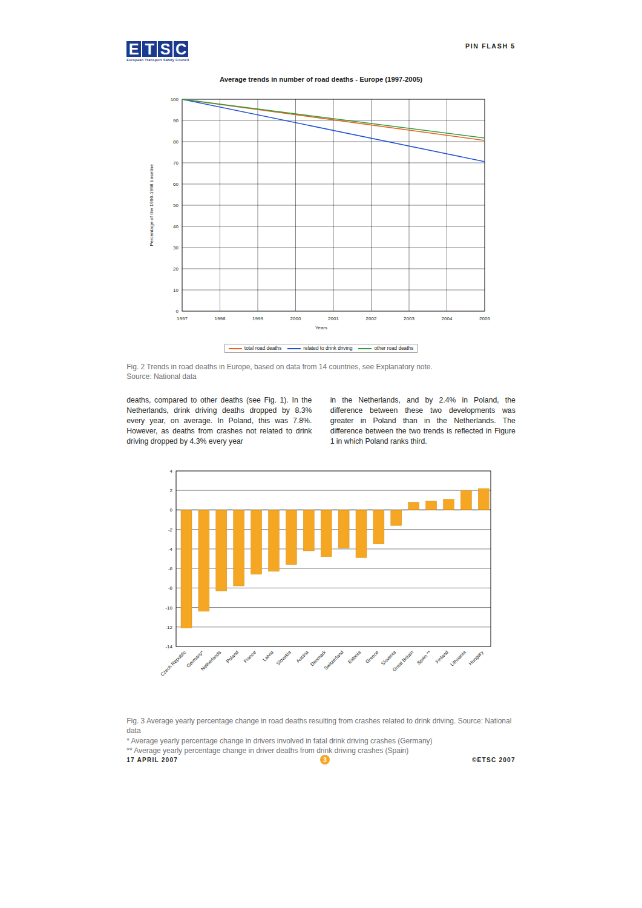ETSC
European Transport Safety Council
PIN FLASH 5
Average trends in number of road deaths - Europe (1997-2005)
100 90 80 70 60 50 40 30 20 10 0 1997 1998 1999 2000 2001 2002 2003 2004 2005 Years Percentage of the 1996-1998 baseline
total road deaths
related to drink driving
other road deaths
Fig. 2 Trends in road deaths in Europe, based on data from 14 countries, see Explanatory note.
Source: National data
deaths, compared to other deaths (see Fig. 1). In the Netherlands, drink driving deaths dropped by 8.3% every year, on average. In Poland, this was 7.8%. However, as deaths from crashes not related to drink driving dropped by 4.3% every year
in the Netherlands, and by 2.4% in Poland, the difference between these two developments was greater in Poland than in the Netherlands. The difference between the two trends is reflected in Figure 1 in which Poland ranks third.
4 2 0 -2 -4 -6 -8 -10 -12 -14 Czech Republic Germany* Netherlands Poland France Latvia Slovakia Austria Denmark Switzerland Estonia Greece Slovenia Great Britain Spain ** Finland Lithuania Hungary
Fig. 3 Average yearly percentage change in road deaths resulting from crashes related to drink driving. Source: National data
* Average yearly percentage change in drivers involved in fatal drink driving crashes (Germany)
** Average yearly percentage change in driver deaths from drink driving crashes (Spain)
17 APRIL 2007
3
©ETSC 2007